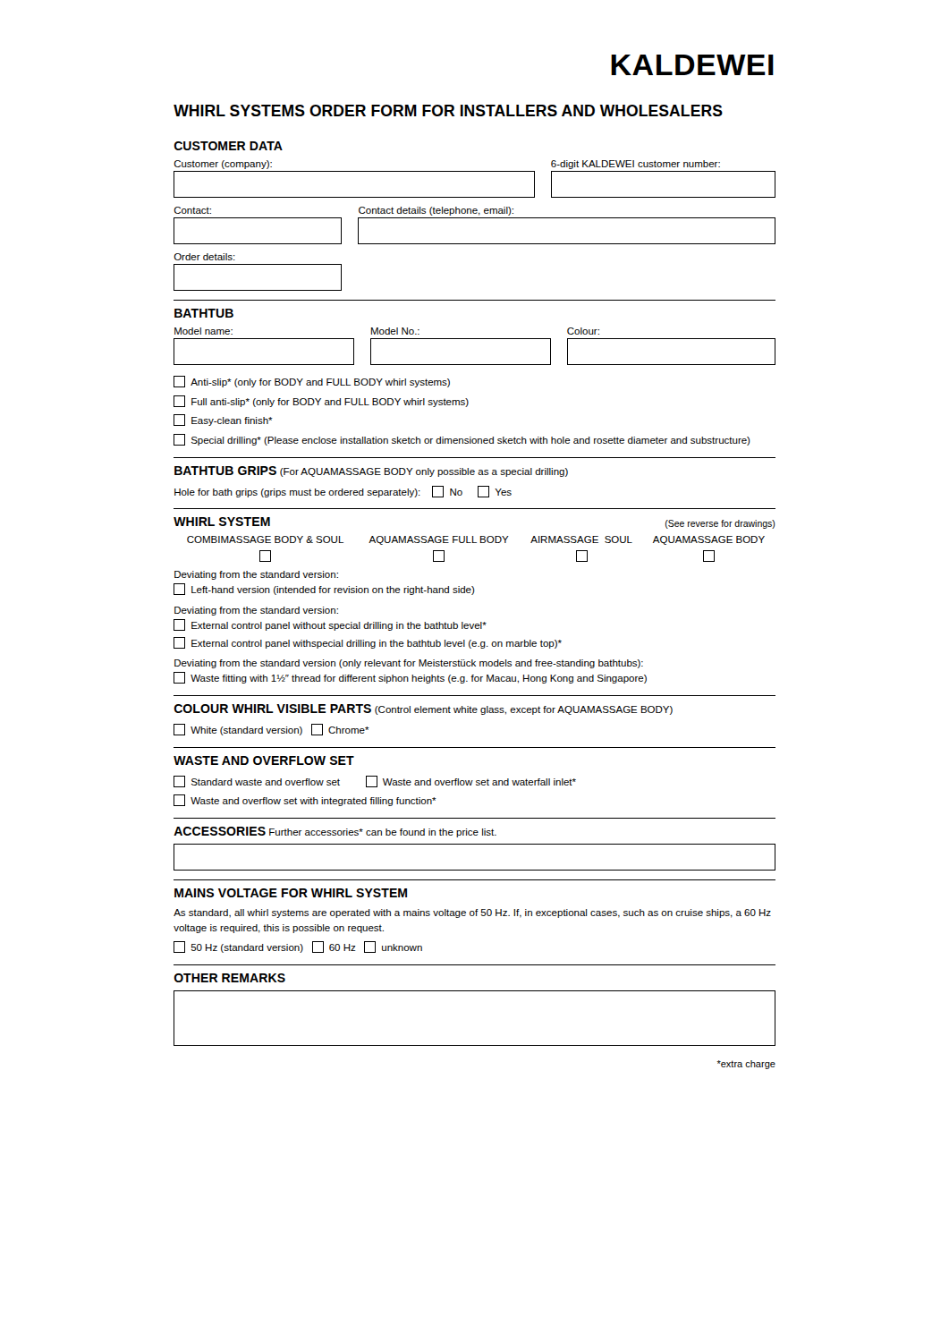KALDEWEI
WHIRL SYSTEMS ORDER FORM FOR INSTALLERS AND WHOLESALERS
CUSTOMER DATA
Customer (company):
6-digit KALDEWEI customer number:
Contact:
Contact details (telephone, email):
Order details:
BATHTUB
Model name:
Model No.:
Colour:
Anti-slip* (only for BODY and FULL BODY whirl systems)
Full anti-slip* (only for BODY and FULL BODY whirl systems)
Easy-clean finish*
Special drilling* (Please enclose installation sketch or dimensioned sketch with hole and rosette diameter and substructure)
BATHTUB GRIPS
(For AQUAMASSAGE BODY only possible as a special drilling)
Hole for bath grips (grips must be ordered separately): No Yes
WHIRL SYSTEM
(See reverse for drawings)
| COMBIMASSAGE BODY & SOUL | AQUAMASSAGE FULL BODY | AIRMASSAGE SOUL | AQUAMASSAGE BODY |
Deviating from the standard version:
Left-hand version (intended for revision on the right-hand side)
Deviating from the standard version:
External control panel without special drilling in the bathtub level*
External control panel withspecial drilling in the bathtub level (e.g. on marble top)*
Deviating from the standard version (only relevant for Meisterstück models and free-standing bathtubs):
Waste fitting with 1½″ thread for different siphon heights (e.g. for Macau, Hong Kong and Singapore)
COLOUR WHIRL VISIBLE PARTS
(Control element white glass, except for AQUAMASSAGE BODY)
White (standard version) Chrome*
WASTE AND OVERFLOW SET
Standard waste and overflow set Waste and overflow set and waterfall inlet*
Waste and overflow set with integrated filling function*
ACCESSORIES
Further accessories* can be found in the price list.
MAINS VOLTAGE FOR WHIRL SYSTEM
As standard, all whirl systems are operated with a mains voltage of 50 Hz. If, in exceptional cases, such as on cruise ships, a 60 Hz voltage is required, this is possible on request.
50 Hz (standard version) 60 Hz unknown
OTHER REMARKS
*extra charge